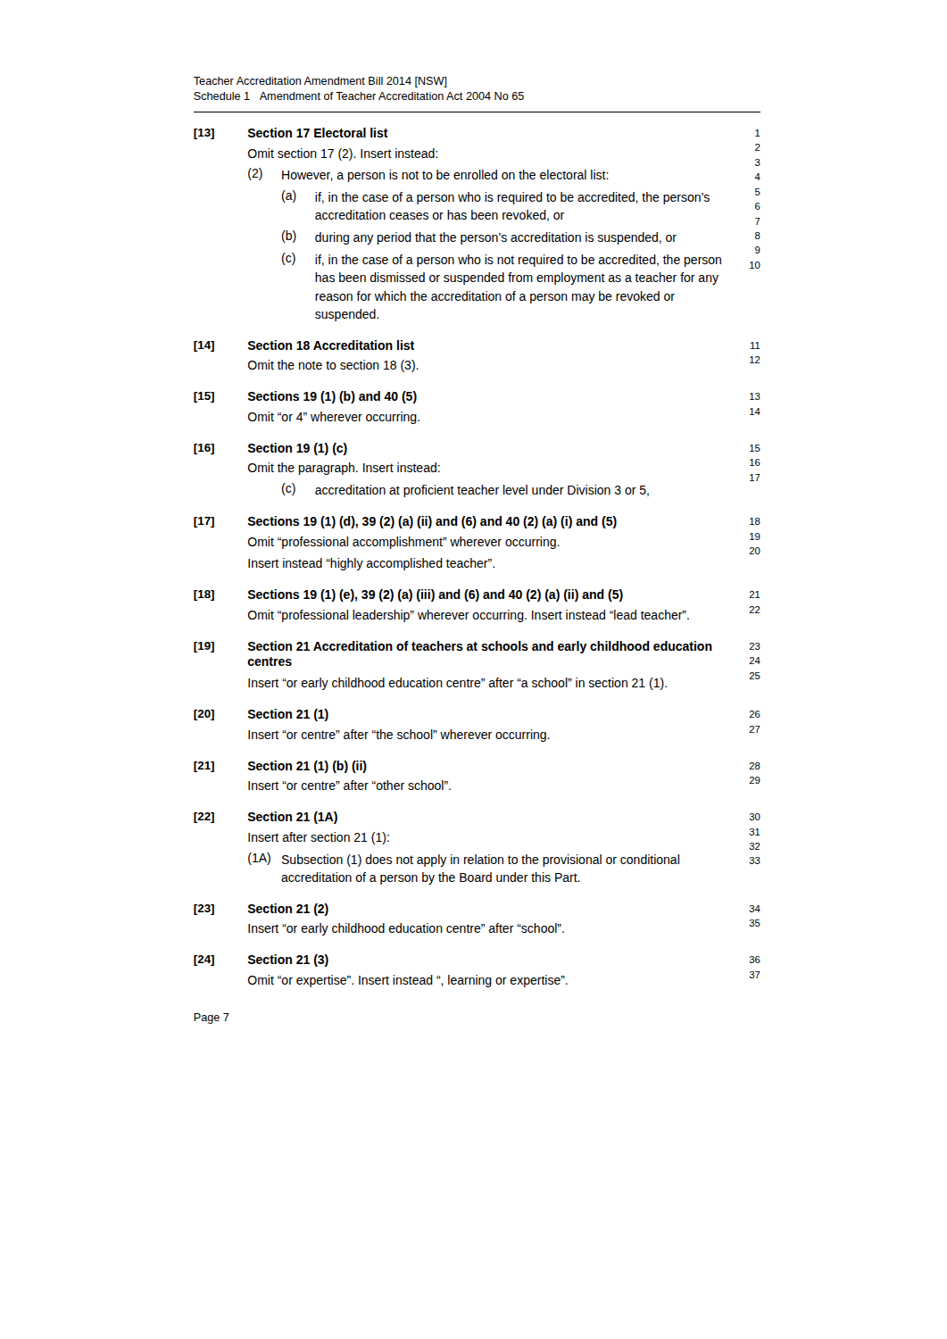Teacher Accreditation Amendment Bill 2014 [NSW]
Schedule 1 Amendment of Teacher Accreditation Act 2004 No 65
[13]
Section 17 Electoral list
Omit section 17 (2). Insert instead:
(2)
However, a person is not to be enrolled on the electoral list:
(a)
if, in the case of a person who is required to be accredited, the person’s accreditation ceases or has been revoked, or
(b)
during any period that the person’s accreditation is suspended, or
(c)
if, in the case of a person who is not required to be accredited, the person has been dismissed or suspended from employment as a teacher for any reason for which the accreditation of a person may be revoked or suspended.
1 2 3 4 5 6 7 8 9 10
[14]
Section 18 Accreditation list
Omit the note to section 18 (3).
11 12
[15]
Sections 19 (1) (b) and 40 (5)
Omit “or 4” wherever occurring.
13 14
[16]
Section 19 (1) (c)
Omit the paragraph. Insert instead:
(c)
accreditation at proficient teacher level under Division 3 or 5,
15 16 17
[17]
Sections 19 (1) (d), 39 (2) (a) (ii) and (6) and 40 (2) (a) (i) and (5)
Omit “professional accomplishment” wherever occurring.
Insert instead “highly accomplished teacher”.
18 19 20
[18]
Sections 19 (1) (e), 39 (2) (a) (iii) and (6) and 40 (2) (a) (ii) and (5)
Omit “professional leadership” wherever occurring. Insert instead “lead teacher”.
21 22
[19]
Section 21 Accreditation of teachers at schools and early childhood education centres
Insert “or early childhood education centre” after “a school” in section 21 (1).
23 24 25
[20]
Section 21 (1)
Insert “or centre” after “the school” wherever occurring.
26 27
[21]
Section 21 (1) (b) (ii)
Insert “or centre” after “other school”.
28 29
[22]
Section 21 (1A)
Insert after section 21 (1):
(1A)
Subsection (1) does not apply in relation to the provisional or conditional accreditation of a person by the Board under this Part.
30 31 32 33
[23]
Section 21 (2)
Insert “or early childhood education centre” after “school”.
34 35
[24]
Section 21 (3)
Omit “or expertise”. Insert instead “, learning or expertise”.
36 37
Page 7